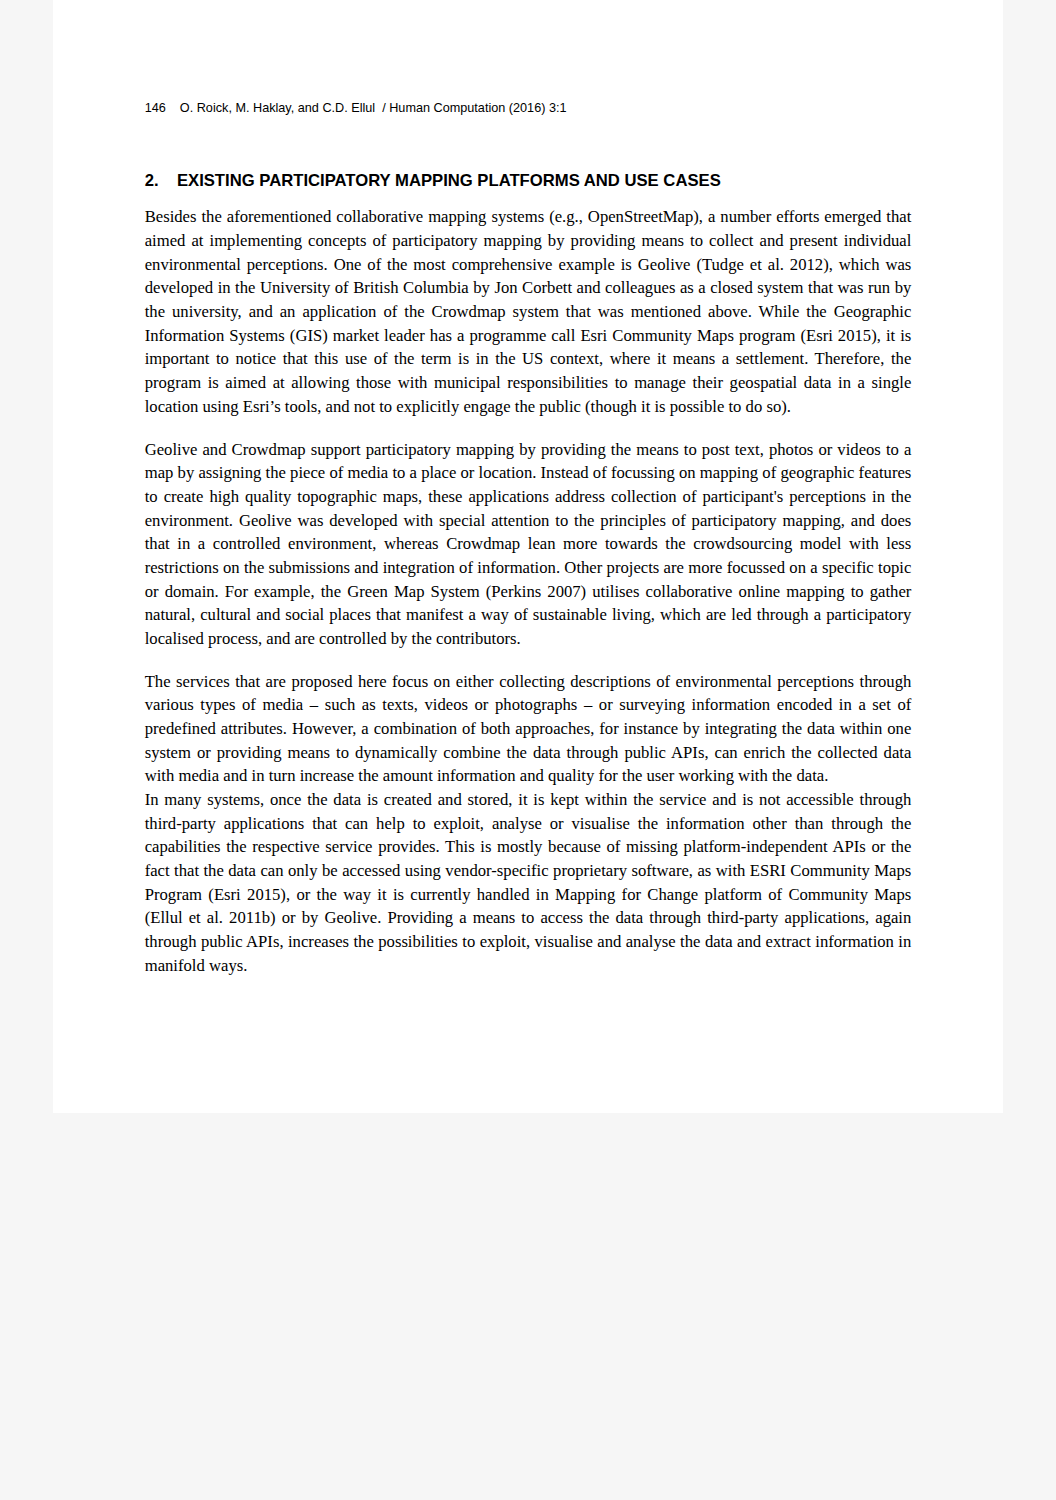146 O. Roick, M. Haklay, and C.D. Ellul / Human Computation (2016) 3:1
2. EXISTING PARTICIPATORY MAPPING PLATFORMS AND USE CASES
Besides the aforementioned collaborative mapping systems (e.g., OpenStreetMap), a number efforts emerged that aimed at implementing concepts of participatory mapping by providing means to collect and present individual environmental perceptions. One of the most comprehensive example is Geolive (Tudge et al. 2012), which was developed in the University of British Columbia by Jon Corbett and colleagues as a closed system that was run by the university, and an application of the Crowdmap system that was mentioned above. While the Geographic Information Systems (GIS) market leader has a programme call Esri Community Maps program (Esri 2015), it is important to notice that this use of the term is in the US context, where it means a settlement. Therefore, the program is aimed at allowing those with municipal responsibilities to manage their geospatial data in a single location using Esri’s tools, and not to explicitly engage the public (though it is possible to do so).
Geolive and Crowdmap support participatory mapping by providing the means to post text, photos or videos to a map by assigning the piece of media to a place or location. Instead of focussing on mapping of geographic features to create high quality topographic maps, these applications address collection of participant's perceptions in the environment. Geolive was developed with special attention to the principles of participatory mapping, and does that in a controlled environment, whereas Crowdmap lean more towards the crowdsourcing model with less restrictions on the submissions and integration of information. Other projects are more focussed on a specific topic or domain. For example, the Green Map System (Perkins 2007) utilises collaborative online mapping to gather natural, cultural and social places that manifest a way of sustainable living, which are led through a participatory localised process, and are controlled by the contributors.
The services that are proposed here focus on either collecting descriptions of environmental perceptions through various types of media – such as texts, videos or photographs – or surveying information encoded in a set of predefined attributes. However, a combination of both approaches, for instance by integrating the data within one system or providing means to dynamically combine the data through public APIs, can enrich the collected data with media and in turn increase the amount information and quality for the user working with the data.
In many systems, once the data is created and stored, it is kept within the service and is not accessible through third-party applications that can help to exploit, analyse or visualise the information other than through the capabilities the respective service provides. This is mostly because of missing platform-independent APIs or the fact that the data can only be accessed using vendor-specific proprietary software, as with ESRI Community Maps Program (Esri 2015), or the way it is currently handled in Mapping for Change platform of Community Maps (Ellul et al. 2011b) or by Geolive. Providing a means to access the data through third-party applications, again through public APIs, increases the possibilities to exploit, visualise and analyse the data and extract information in manifold ways.